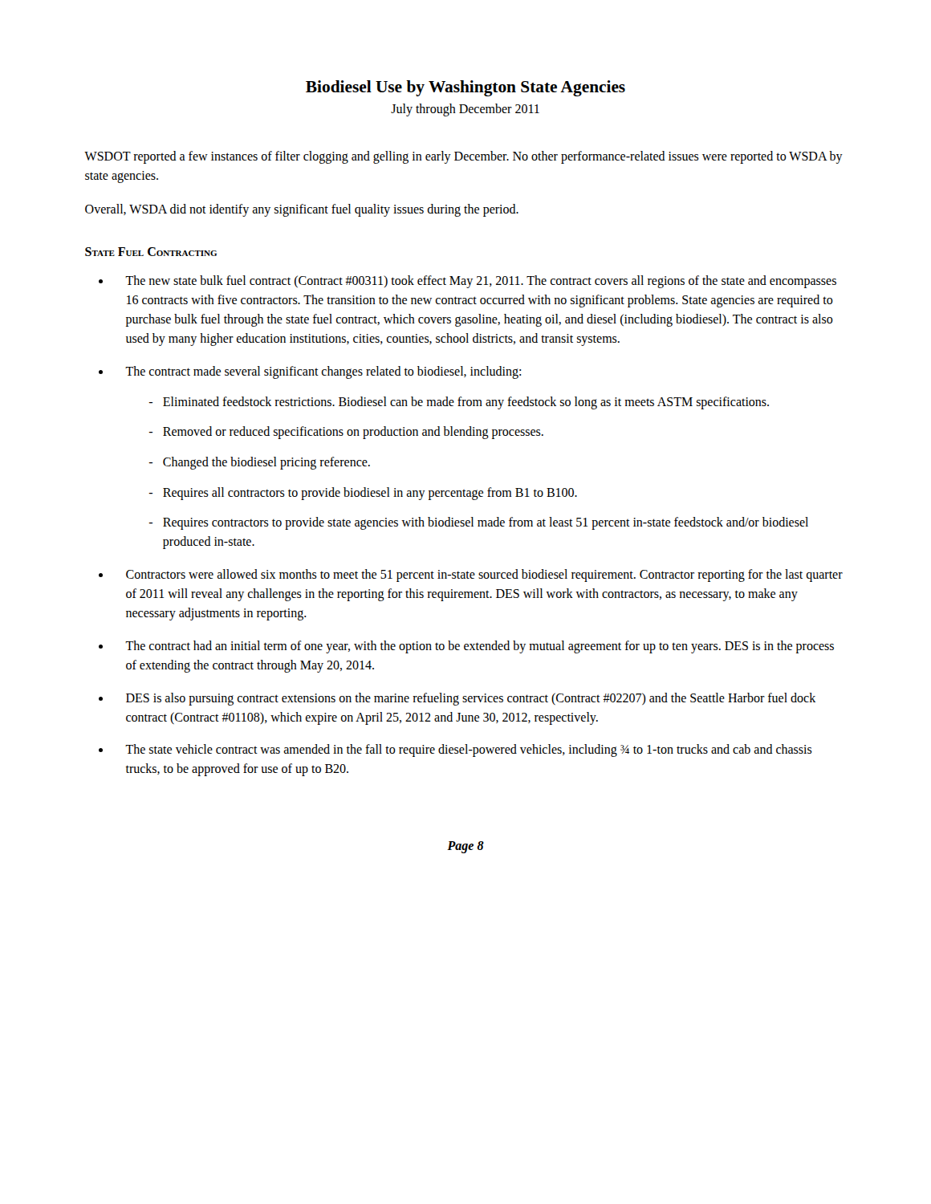Biodiesel Use by Washington State Agencies
July through December 2011
WSDOT reported a few instances of filter clogging and gelling in early December. No other performance-related issues were reported to WSDA by state agencies.
Overall, WSDA did not identify any significant fuel quality issues during the period.
State Fuel Contracting
The new state bulk fuel contract (Contract #00311) took effect May 21, 2011. The contract covers all regions of the state and encompasses 16 contracts with five contractors. The transition to the new contract occurred with no significant problems. State agencies are required to purchase bulk fuel through the state fuel contract, which covers gasoline, heating oil, and diesel (including biodiesel). The contract is also used by many higher education institutions, cities, counties, school districts, and transit systems.
The contract made several significant changes related to biodiesel, including:
Eliminated feedstock restrictions. Biodiesel can be made from any feedstock so long as it meets ASTM specifications.
Removed or reduced specifications on production and blending processes.
Changed the biodiesel pricing reference.
Requires all contractors to provide biodiesel in any percentage from B1 to B100.
Requires contractors to provide state agencies with biodiesel made from at least 51 percent in-state feedstock and/or biodiesel produced in-state.
Contractors were allowed six months to meet the 51 percent in-state sourced biodiesel requirement. Contractor reporting for the last quarter of 2011 will reveal any challenges in the reporting for this requirement. DES will work with contractors, as necessary, to make any necessary adjustments in reporting.
The contract had an initial term of one year, with the option to be extended by mutual agreement for up to ten years. DES is in the process of extending the contract through May 20, 2014.
DES is also pursuing contract extensions on the marine refueling services contract (Contract #02207) and the Seattle Harbor fuel dock contract (Contract #01108), which expire on April 25, 2012 and June 30, 2012, respectively.
The state vehicle contract was amended in the fall to require diesel-powered vehicles, including ¾ to 1-ton trucks and cab and chassis trucks, to be approved for use of up to B20.
Page 8